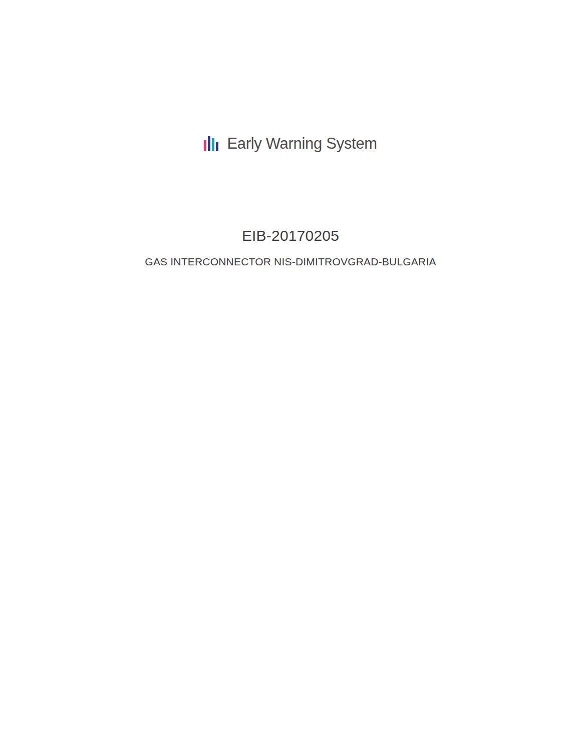Early Warning System
EIB-20170205
GAS INTERCONNECTOR NIS-DIMITROVGRAD-BULGARIA